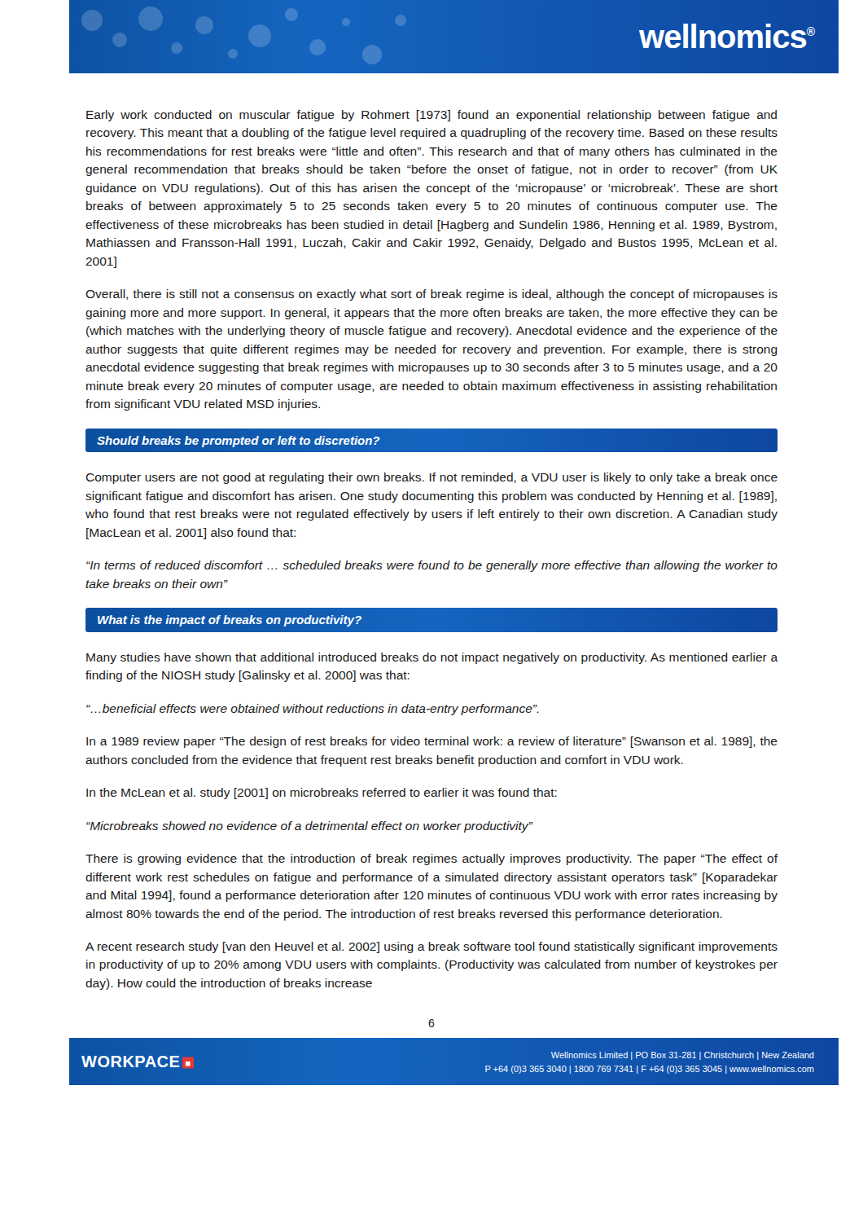wellnomics®
Early work conducted on muscular fatigue by Rohmert [1973] found an exponential relationship between fatigue and recovery. This meant that a doubling of the fatigue level required a quadrupling of the recovery time. Based on these results his recommendations for rest breaks were “little and often”. This research and that of many others has culminated in the general recommendation that breaks should be taken “before the onset of fatigue, not in order to recover” (from UK guidance on VDU regulations). Out of this has arisen the concept of the ‘micropause’ or ‘microbreak’. These are short breaks of between approximately 5 to 25 seconds taken every 5 to 20 minutes of continuous computer use. The effectiveness of these microbreaks has been studied in detail [Hagberg and Sundelin 1986, Henning et al. 1989, Bystrom, Mathiassen and Fransson-Hall 1991, Luczah, Cakir and Cakir 1992, Genaidy, Delgado and Bustos 1995, McLean et al. 2001]
Overall, there is still not a consensus on exactly what sort of break regime is ideal, although the concept of micropauses is gaining more and more support. In general, it appears that the more often breaks are taken, the more effective they can be (which matches with the underlying theory of muscle fatigue and recovery). Anecdotal evidence and the experience of the author suggests that quite different regimes may be needed for recovery and prevention. For example, there is strong anecdotal evidence suggesting that break regimes with micropauses up to 30 seconds after 3 to 5 minutes usage, and a 20 minute break every 20 minutes of computer usage, are needed to obtain maximum effectiveness in assisting rehabilitation from significant VDU related MSD injuries.
Should breaks be prompted or left to discretion?
Computer users are not good at regulating their own breaks. If not reminded, a VDU user is likely to only take a break once significant fatigue and discomfort has arisen. One study documenting this problem was conducted by Henning et al. [1989], who found that rest breaks were not regulated effectively by users if left entirely to their own discretion. A Canadian study [MacLean et al. 2001] also found that:
“In terms of reduced discomfort … scheduled breaks were found to be generally more effective than allowing the worker to take breaks on their own”
What is the impact of breaks on productivity?
Many studies have shown that additional introduced breaks do not impact negatively on productivity. As mentioned earlier a finding of the NIOSH study [Galinsky et al. 2000] was that:
“…beneficial effects were obtained without reductions in data-entry performance”.
In a 1989 review paper “The design of rest breaks for video terminal work: a review of literature” [Swanson et al. 1989], the authors concluded from the evidence that frequent rest breaks benefit production and comfort in VDU work.
In the McLean et al. study [2001] on microbreaks referred to earlier it was found that:
“Microbreaks showed no evidence of a detrimental effect on worker productivity”
There is growing evidence that the introduction of break regimes actually improves productivity. The paper “The effect of different work rest schedules on fatigue and performance of a simulated directory assistant operators task” [Koparadekar and Mital 1994], found a performance deterioration after 120 minutes of continuous VDU work with error rates increasing by almost 80% towards the end of the period. The introduction of rest breaks reversed this performance deterioration.
A recent research study [van den Heuvel et al. 2002] using a break software tool found statistically significant improvements in productivity of up to 20% among VDU users with complaints. (Productivity was calculated from number of keystrokes per day). How could the introduction of breaks increase
6
WORKPACE■
Wellnomics Limited | PO Box 31-281 | Christchurch | New Zealand
P +64 (0)3 365 3040 | 1800 769 7341 | F +64 (0)3 365 3045 | www.wellnomics.com